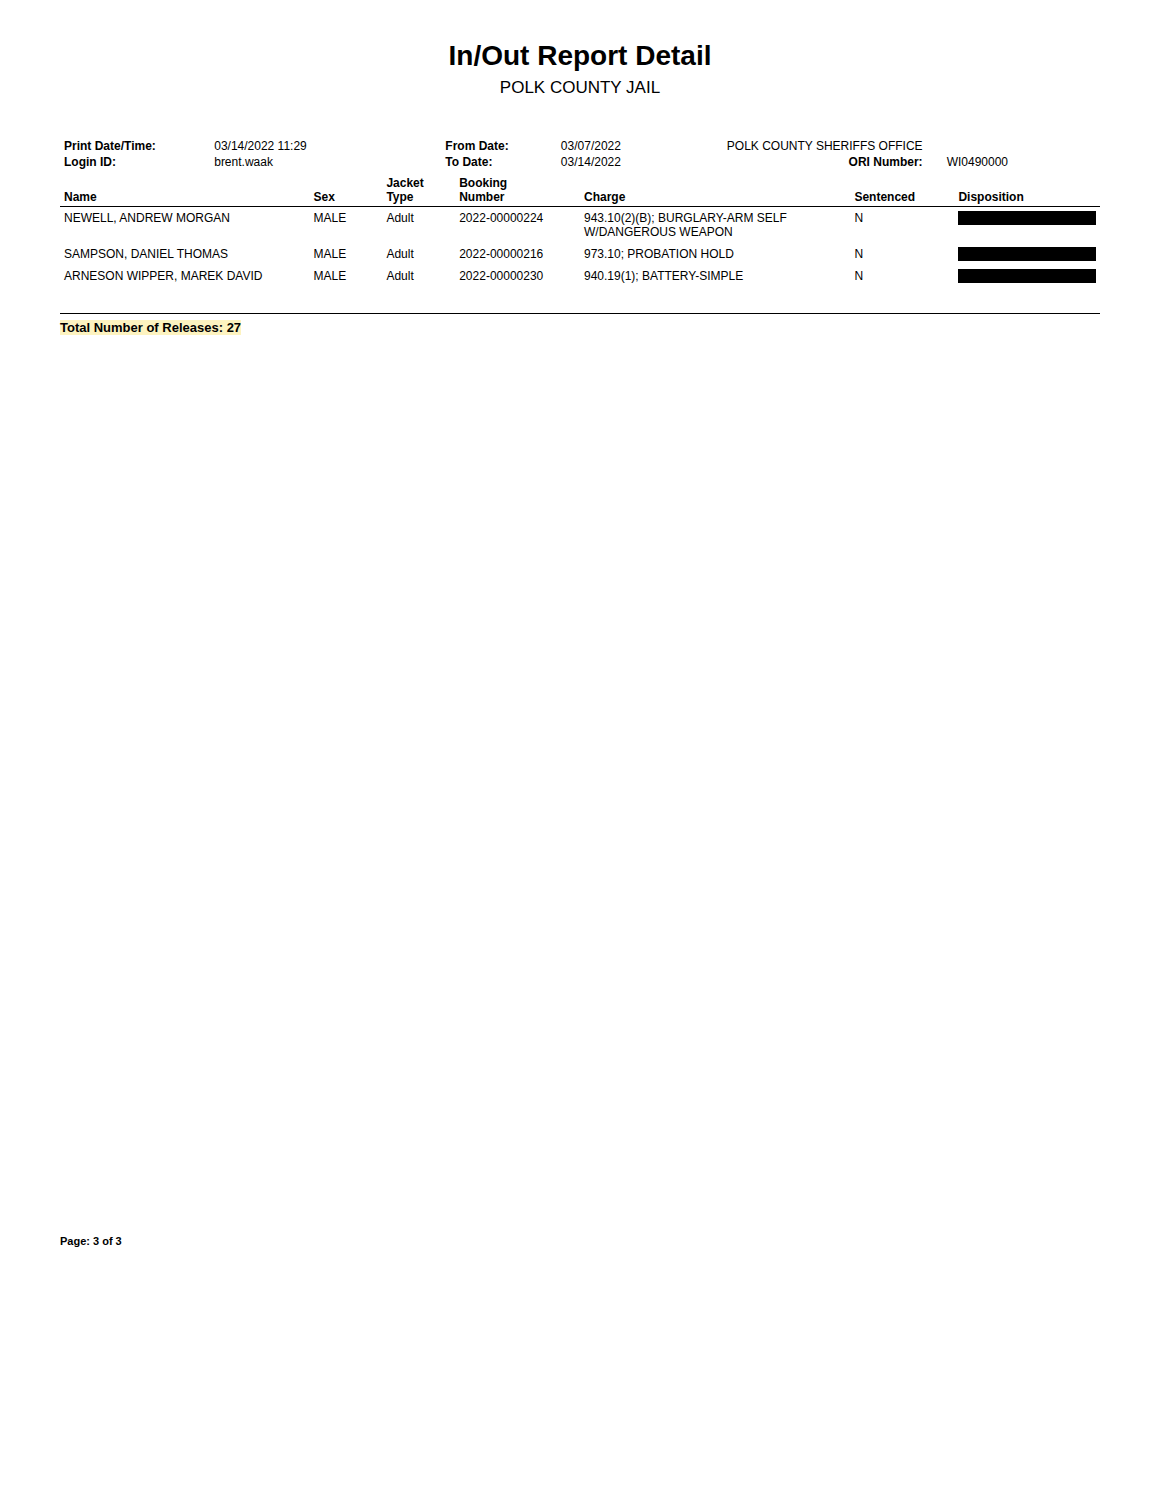In/Out Report Detail
POLK COUNTY JAIL
| Print Date/Time: | 03/14/2022 11:29 | From Date: | 03/07/2022 | POLK COUNTY SHERIFFS OFFICE | |
| Login ID: | brent.waak | To Date: | 03/14/2022 | ORI Number: | WI0490000 |
| Name | Sex | Jacket Type | Booking Number | Charge | Sentenced | Disposition |
| --- | --- | --- | --- | --- | --- | --- |
| NEWELL, ANDREW MORGAN | MALE | Adult | 2022-00000224 | 943.10(2)(B); BURGLARY-ARM SELF W/DANGEROUS WEAPON | N | |
| SAMPSON, DANIEL THOMAS | MALE | Adult | 2022-00000216 | 973.10; PROBATION HOLD | N | |
| ARNESON WIPPER, MAREK DAVID | MALE | Adult | 2022-00000230 | 940.19(1); BATTERY-SIMPLE | N | |
Total Number of Releases: 27
Page: 3 of 3